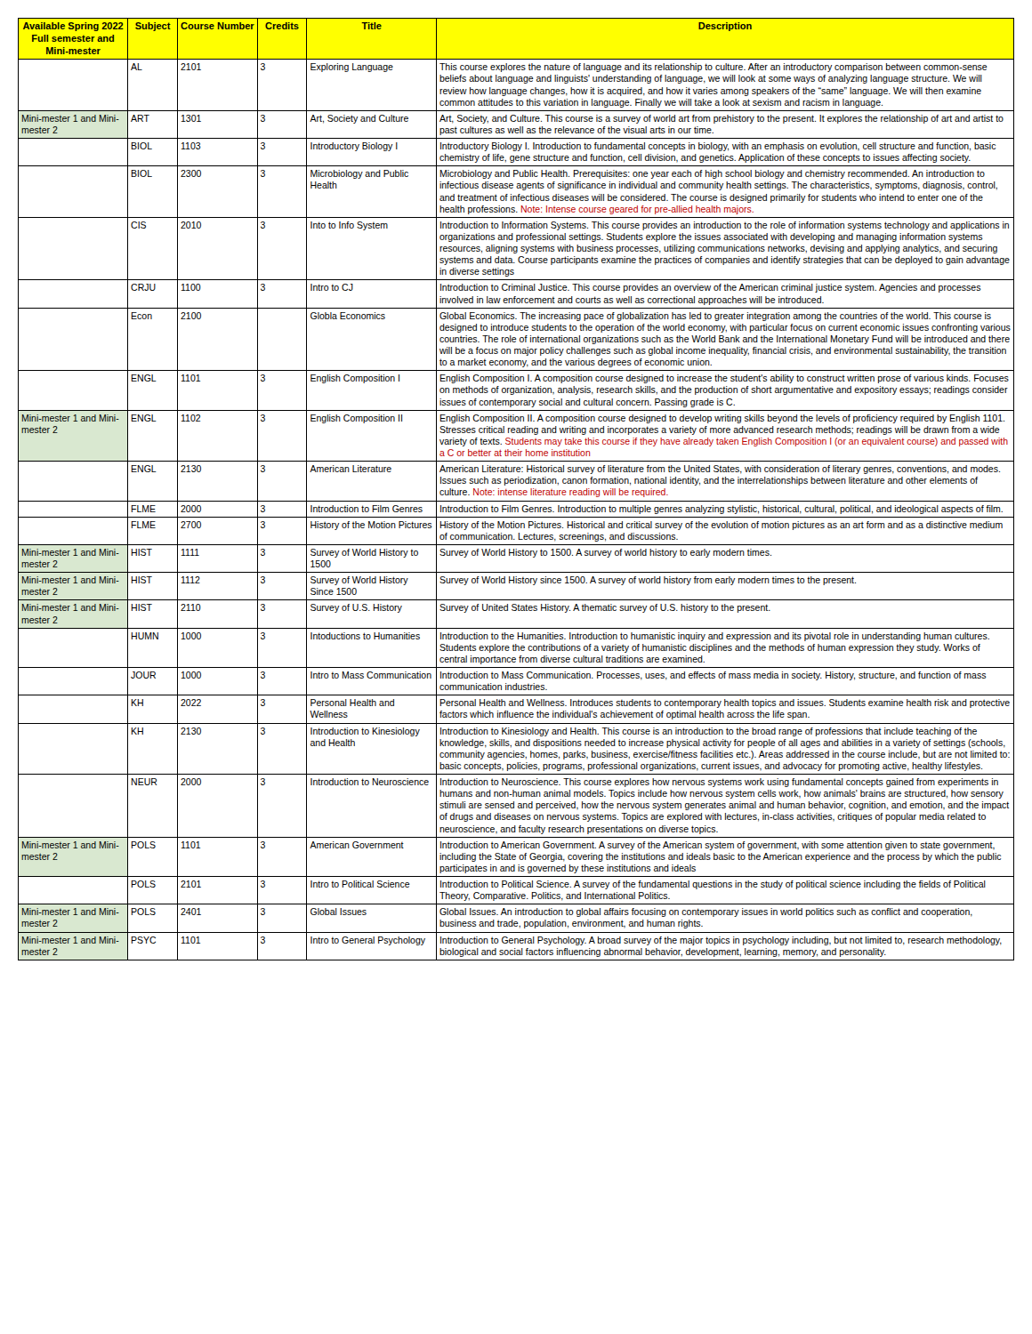| Available Spring 2022 Full semester and Mini-mester | Subject | Course Number | Credits | Title | Description |
| --- | --- | --- | --- | --- | --- |
| | AL | 2101 | 3 | Exploring Language | This course explores the nature of language and its relationship to culture. After an introductory comparison between common-sense beliefs about language and linguists' understanding of language, we will look at some ways of analyzing language structure. We will review how language changes, how it is acquired, and how it varies among speakers of the “same” language. We will then examine common attitudes to this variation in language. Finally we will take a look at sexism and racism in language. |
| Mini-mester 1 and Mini-mester 2 | ART | 1301 | 3 | Art, Society and Culture | Art, Society, and Culture. This course is a survey of world art from prehistory to the present. It explores the relationship of art and artist to past cultures as well as the relevance of the visual arts in our time. |
| | BIOL | 1103 | 3 | Introductory Biology I | Introductory Biology I. Introduction to fundamental concepts in biology, with an emphasis on evolution, cell structure and function, basic chemistry of life, gene structure and function, cell division, and genetics. Application of these concepts to issues affecting society. |
| | BIOL | 2300 | 3 | Microbiology and Public Health | Microbiology and Public Health. Prerequisites: one year each of high school biology and chemistry recommended. An introduction to infectious disease agents of significance in individual and community health settings. The characteristics, symptoms, diagnosis, control, and treatment of infectious diseases will be considered. The course is designed primarily for students who intend to enter one of the health professions. Note: Intense course geared for pre-allied health majors. |
| | CIS | 2010 | 3 | Into to Info System | Introduction to Information Systems. This course provides an introduction to the role of information systems technology and applications in organizations and professional settings. Students explore the issues associated with developing and managing information systems resources, aligning systems with business processes, utilizing communications networks, devising and applying analytics, and securing systems and data. Course participants examine the practices of companies and identify strategies that can be deployed to gain advantage in diverse settings |
| | CRJU | 1100 | 3 | Intro to CJ | Introduction to Criminal Justice. This course provides an overview of the American criminal justice system. Agencies and processes involved in law enforcement and courts as well as correctional approaches will be introduced. |
| | Econ | 2100 | | Globla Economics | Global Economics. The increasing pace of globalization has led to greater integration among the countries of the world. This course is designed to introduce students to the operation of the world economy, with particular focus on current economic issues confronting various countries. The role of international organizations such as the World Bank and the International Monetary Fund will be introduced and there will be a focus on major policy challenges such as global income inequality, financial crisis, and environmental sustainability, the transition to a market economy, and the various degrees of economic union. |
| | ENGL | 1101 | 3 | English Composition I | English Composition I. A composition course designed to increase the student's ability to construct written prose of various kinds. Focuses on methods of organization, analysis, research skills, and the production of short argumentative and expository essays; readings consider issues of contemporary social and cultural concern. Passing grade is C. |
| Mini-mester 1 and Mini-mester 2 | ENGL | 1102 | 3 | English Composition II | English Composition II. A composition course designed to develop writing skills beyond the levels of proficiency required by English 1101. Stresses critical reading and writing and incorporates a variety of more advanced research methods; readings will be drawn from a wide variety of texts. Students may take this course if they have already taken English Composition I (or an equivalent course) and passed with a C or better at their home institution |
| | ENGL | 2130 | 3 | American Literature | American Literature: Historical survey of literature from the United States, with consideration of literary genres, conventions, and modes. Issues such as periodization, canon formation, national identity, and the interrelationships between literature and other elements of culture. Note: intense literature reading will be required. |
| | FLME | 2000 | 3 | Introduction to Film Genres | Introduction to Film Genres. Introduction to multiple genres analyzing stylistic, historical, cultural, political, and ideological aspects of film. |
| | FLME | 2700 | 3 | History of the Motion Pictures | History of the Motion Pictures. Historical and critical survey of the evolution of motion pictures as an art form and as a distinctive medium of communication. Lectures, screenings, and discussions. |
| Mini-mester 1 and Mini-mester 2 | HIST | 1111 | 3 | Survey of World History to 1500 | Survey of World History to 1500. A survey of world history to early modern times. |
| Mini-mester 1 and Mini-mester 2 | HIST | 1112 | 3 | Survey of World History Since 1500 | Survey of World History since 1500. A survey of world history from early modern times to the present. |
| Mini-mester 1 and Mini-mester 2 | HIST | 2110 | 3 | Survey of U.S. History | Survey of United States History. A thematic survey of U.S. history to the present. |
| | HUMN | 1000 | 3 | Intoductions to Humanities | Introduction to the Humanities. Introduction to humanistic inquiry and expression and its pivotal role in understanding human cultures. Students explore the contributions of a variety of humanistic disciplines and the methods of human expression they study. Works of central importance from diverse cultural traditions are examined. |
| | JOUR | 1000 | 3 | Intro to Mass Communication | Introduction to Mass Communication. Processes, uses, and effects of mass media in society. History, structure, and function of mass communication industries. |
| | KH | 2022 | 3 | Personal Health and Wellness | Personal Health and Wellness. Introduces students to contemporary health topics and issues. Students examine health risk and protective factors which influence the individual's achievement of optimal health across the life span. |
| | KH | 2130 | 3 | Introduction to Kinesiology and Health | Introduction to Kinesiology and Health. This course is an introduction to the broad range of professions that include teaching of the knowledge, skills, and dispositions needed to increase physical activity for people of all ages and abilities in a variety of settings (schools, community agencies, homes, parks, business, exercise/fitness facilities etc.). Areas addressed in the course include, but are not limited to: basic concepts, policies, programs, professional organizations, current issues, and advocacy for promoting active, healthy lifestyles. |
| | NEUR | 2000 | 3 | Introduction to Neuroscience | Introduction to Neuroscience. This course explores how nervous systems work using fundamental concepts gained from experiments in humans and non-human animal models. Topics include how nervous system cells work, how animals' brains are structured, how sensory stimuli are sensed and perceived, how the nervous system generates animal and human behavior, cognition, and emotion, and the impact of drugs and diseases on nervous systems. Topics are explored with lectures, in-class activities, critiques of popular media related to neuroscience, and faculty research presentations on diverse topics. |
| Mini-mester 1 and Mini-mester 2 | POLS | 1101 | 3 | American Government | Introduction to American Government. A survey of the American system of government, with some attention given to state government, including the State of Georgia, covering the institutions and ideals basic to the American experience and the process by which the public participates in and is governed by these institutions and ideals |
| | POLS | 2101 | 3 | Intro to Political Science | Introduction to Political Science. A survey of the fundamental questions in the study of political science including the fields of Political Theory, Comparative. Politics, and International Politics. |
| Mini-mester 1 and Mini-mester 2 | POLS | 2401 | 3 | Global Issues | Global Issues. An introduction to global affairs focusing on contemporary issues in world politics such as conflict and cooperation, business and trade, population, environment, and human rights. |
| Mini-mester 1 and Mini-mester 2 | PSYC | 1101 | 3 | Intro to General Psychology | Introduction to General Psychology. A broad survey of the major topics in psychology including, but not limited to, research methodology, biological and social factors influencing abnormal behavior, development, learning, memory, and personality. |